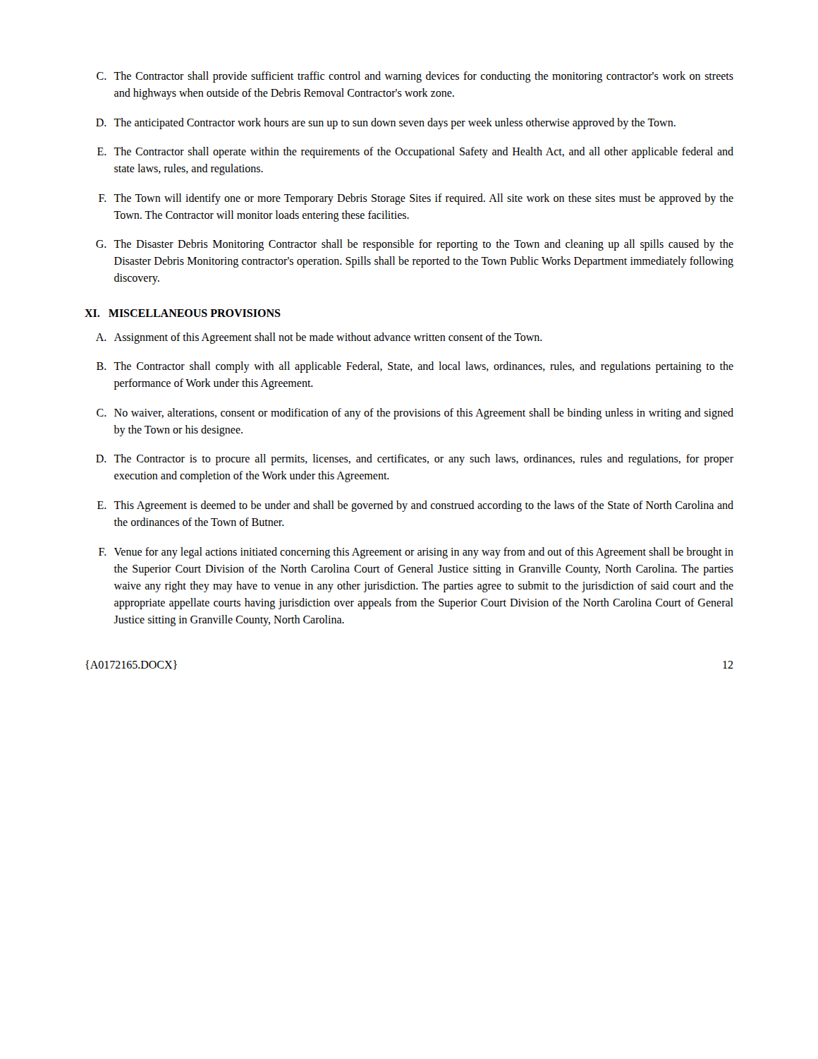The Contractor shall provide sufficient traffic control and warning devices for conducting the monitoring contractor's work on streets and highways when outside of the Debris Removal Contractor's work zone.
The anticipated Contractor work hours are sun up to sun down seven days per week unless otherwise approved by the Town.
The Contractor shall operate within the requirements of the Occupational Safety and Health Act, and all other applicable federal and state laws, rules, and regulations.
The Town will identify one or more Temporary Debris Storage Sites if required. All site work on these sites must be approved by the Town. The Contractor will monitor loads entering these facilities.
The Disaster Debris Monitoring Contractor shall be responsible for reporting to the Town and cleaning up all spills caused by the Disaster Debris Monitoring contractor's operation. Spills shall be reported to the Town Public Works Department immediately following discovery.
XI. MISCELLANEOUS PROVISIONS
Assignment of this Agreement shall not be made without advance written consent of the Town.
The Contractor shall comply with all applicable Federal, State, and local laws, ordinances, rules, and regulations pertaining to the performance of Work under this Agreement.
No waiver, alterations, consent or modification of any of the provisions of this Agreement shall be binding unless in writing and signed by the Town or his designee.
The Contractor is to procure all permits, licenses, and certificates, or any such laws, ordinances, rules and regulations, for proper execution and completion of the Work under this Agreement.
This Agreement is deemed to be under and shall be governed by and construed according to the laws of the State of North Carolina and the ordinances of the Town of Butner.
Venue for any legal actions initiated concerning this Agreement or arising in any way from and out of this Agreement shall be brought in the Superior Court Division of the North Carolina Court of General Justice sitting in Granville County, North Carolina. The parties waive any right they may have to venue in any other jurisdiction. The parties agree to submit to the jurisdiction of said court and the appropriate appellate courts having jurisdiction over appeals from the Superior Court Division of the North Carolina Court of General Justice sitting in Granville County, North Carolina.
{A0172165.DOCX} 12